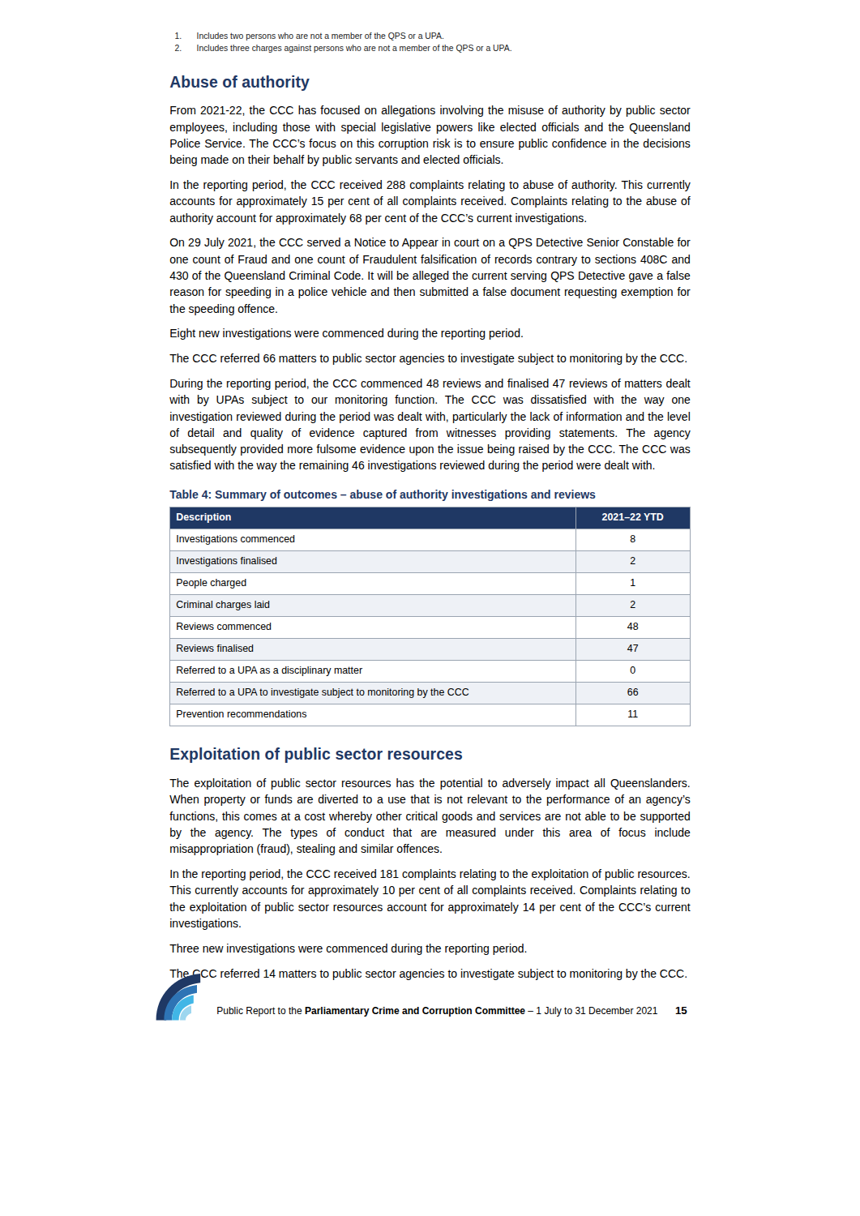Includes two persons who are not a member of the QPS or a UPA.
Includes three charges against persons who are not a member of the QPS or a UPA.
Abuse of authority
From 2021-22, the CCC has focused on allegations involving the misuse of authority by public sector employees, including those with special legislative powers like elected officials and the Queensland Police Service. The CCC’s focus on this corruption risk is to ensure public confidence in the decisions being made on their behalf by public servants and elected officials.
In the reporting period, the CCC received 288 complaints relating to abuse of authority. This currently accounts for approximately 15 per cent of all complaints received. Complaints relating to the abuse of authority account for approximately 68 per cent of the CCC’s current investigations.
On 29 July 2021, the CCC served a Notice to Appear in court on a QPS Detective Senior Constable for one count of Fraud and one count of Fraudulent falsification of records contrary to sections 408C and 430 of the Queensland Criminal Code. It will be alleged the current serving QPS Detective gave a false reason for speeding in a police vehicle and then submitted a false document requesting exemption for the speeding offence.
Eight new investigations were commenced during the reporting period.
The CCC referred 66 matters to public sector agencies to investigate subject to monitoring by the CCC.
During the reporting period, the CCC commenced 48 reviews and finalised 47 reviews of matters dealt with by UPAs subject to our monitoring function. The CCC was dissatisfied with the way one investigation reviewed during the period was dealt with, particularly the lack of information and the level of detail and quality of evidence captured from witnesses providing statements. The agency subsequently provided more fulsome evidence upon the issue being raised by the CCC. The CCC was satisfied with the way the remaining 46 investigations reviewed during the period were dealt with.
Table 4: Summary of outcomes – abuse of authority investigations and reviews
| Description | 2021–22 YTD |
| --- | --- |
| Investigations commenced | 8 |
| Investigations finalised | 2 |
| People charged | 1 |
| Criminal charges laid | 2 |
| Reviews commenced | 48 |
| Reviews finalised | 47 |
| Referred to a UPA as a disciplinary matter | 0 |
| Referred to a UPA to investigate subject to monitoring by the CCC | 66 |
| Prevention recommendations | 11 |
Exploitation of public sector resources
The exploitation of public sector resources has the potential to adversely impact all Queenslanders. When property or funds are diverted to a use that is not relevant to the performance of an agency’s functions, this comes at a cost whereby other critical goods and services are not able to be supported by the agency. The types of conduct that are measured under this area of focus include misappropriation (fraud), stealing and similar offences.
In the reporting period, the CCC received 181 complaints relating to the exploitation of public resources. This currently accounts for approximately 10 per cent of all complaints received. Complaints relating to the exploitation of public sector resources account for approximately 14 per cent of the CCC’s current investigations.
Three new investigations were commenced during the reporting period.
The CCC referred 14 matters to public sector agencies to investigate subject to monitoring by the CCC.
Public Report to the Parliamentary Crime and Corruption Committee – 1 July to 31 December 2021
15